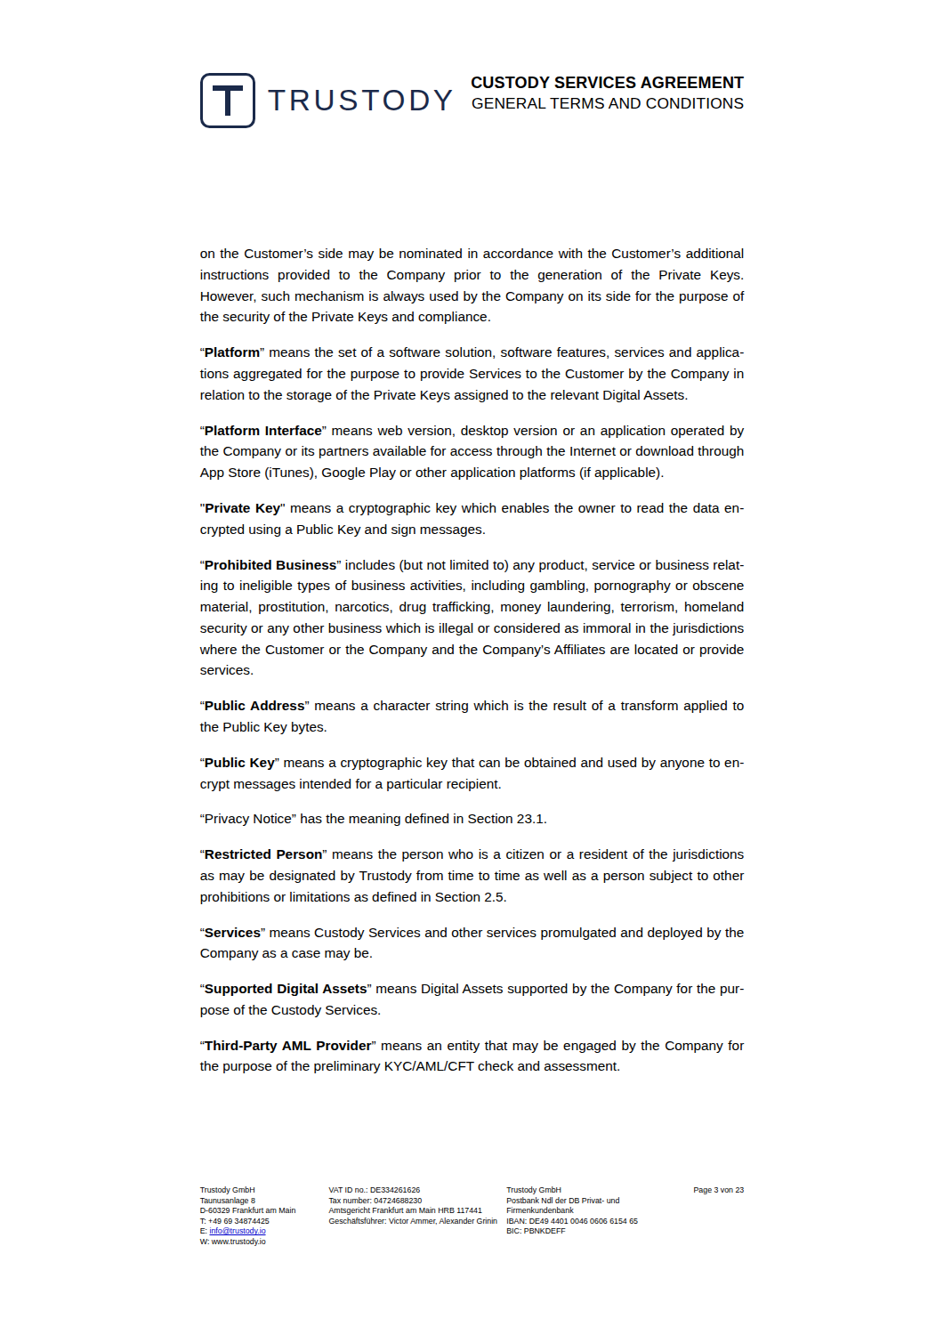TRUSTODY
CUSTODY SERVICES AGREEMENT
GENERAL TERMS AND CONDITIONS
on the Customer’s side may be nominated in accordance with the Customer’s additional instructions provided to the Company prior to the generation of the Private Keys. However, such mechanism is always used by the Company on its side for the purpose of the security of the Private Keys and compliance.
“Platform” means the set of a software solution, software features, services and applications aggregated for the purpose to provide Services to the Customer by the Company in relation to the storage of the Private Keys assigned to the relevant Digital Assets.
“Platform Interface” means web version, desktop version or an application operated by the Company or its partners available for access through the Internet or download through App Store (iTunes), Google Play or other application platforms (if applicable).
"Private Key" means a cryptographic key which enables the owner to read the data encrypted using a Public Key and sign messages.
“Prohibited Business” includes (but not limited to) any product, service or business relating to ineligible types of business activities, including gambling, pornography or obscene material, prostitution, narcotics, drug trafficking, money laundering, terrorism, homeland security or any other business which is illegal or considered as immoral in the jurisdictions where the Customer or the Company and the Company’s Affiliates are located or provide services.
“Public Address” means a character string which is the result of a transform applied to the Public Key bytes.
“Public Key” means a cryptographic key that can be obtained and used by anyone to encrypt messages intended for a particular recipient.
“Privacy Notice” has the meaning defined in Section 23.1.
“Restricted Person” means the person who is a citizen or a resident of the jurisdictions as may be designated by Trustody from time to time as well as a person subject to other prohibitions or limitations as defined in Section 2.5.
“Services” means Custody Services and other services promulgated and deployed by the Company as a case may be.
“Supported Digital Assets” means Digital Assets supported by the Company for the purpose of the Custody Services.
“Third-Party AML Provider” means an entity that may be engaged by the Company for the purpose of the preliminary KYC/AML/CFT check and assessment.
Trustody GmbH
Taunusanlage 8
D-60329 Frankfurt am Main
T: +49 69 34874425
E: info@trustody.io
W: www.trustody.io
VAT ID no.: DE334261626
Tax number: 04724688230
Amtsgericht Frankfurt am Main HRB 117441
Geschäftsführer: Victor Ammer, Alexander Grinin
Trustody GmbH
Postbank Ndl der DB Privat- und
Firmenkundenbank
IBAN: DE49 4401 0046 0606 6154 65
BIC: PBNKDEFF
Page 3 von 23